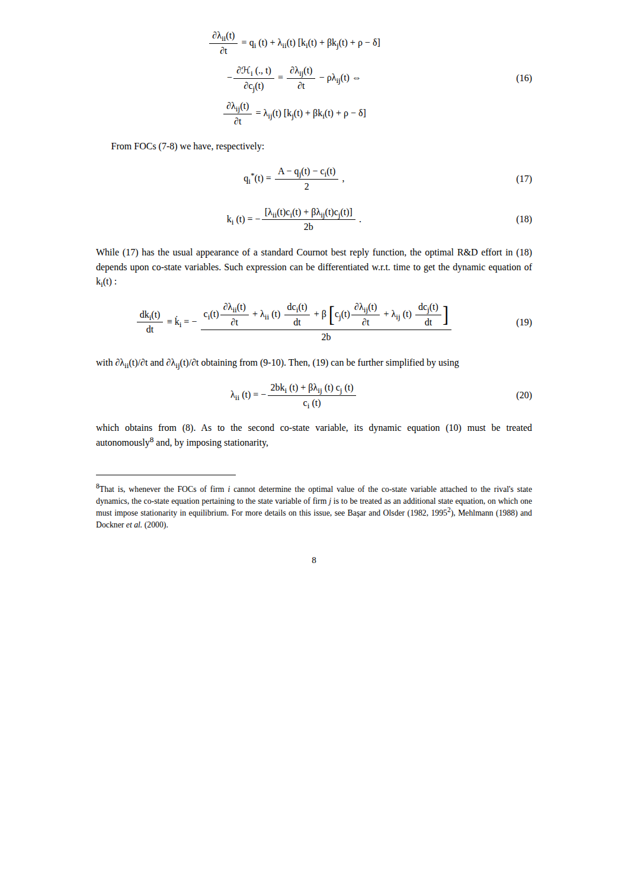∂λii(t)∂t = qi (t) + λii(t) [ki(t) + βkj(t) + ρ − δ]
−∂ℋi (., t)∂cj(t) = ∂λij(t)∂t − ρλij(t) ⇔
∂λij(t)∂t = λij(t) [kj(t) + βki(t) + ρ − δ]
(16)
From FOCs (7-8) we have, respectively:
qi*(t) = A − qj(t) − ci(t) 2 ,
(17)
ki (t) = −[λii(t)ci(t) + βλij(t)cj(t)] 2b .
(18)
While (17) has the usual appearance of a standard Cournot best reply function, the optimal R&D effort in (18) depends upon co-state variables. Such expression can be differentiated w.r.t. time to get the dynamic equation of ki(t) :
dki(t) dt ≡ k̇i = − ci(t)∂λii(t)∂t + λii (t) dci(t) dt + β [cj(t)∂λij(t)∂t + λij (t) dcj(t) dt] 2b
(19)
with ∂λii(t)/∂t and ∂λij(t)/∂t obtaining from (9-10). Then, (19) can be further simplified by using
λii (t) = −2bki (t) + βλij (t) cj (t) ci (t)
(20)
which obtains from (8). As to the second co-state variable, its dynamic equation (10) must be treated autonomously8 and, by imposing stationarity,
8That is, whenever the FOCs of firm i cannot determine the optimal value of the co-state variable attached to the rival's state dynamics, the co-state equation pertaining to the state variable of firm j is to be treated as an additional state equation, on which one must impose stationarity in equilibrium. For more details on this issue, see Başar and Olsder (1982, 19952), Mehlmann (1988) and Dockner et al. (2000).
8